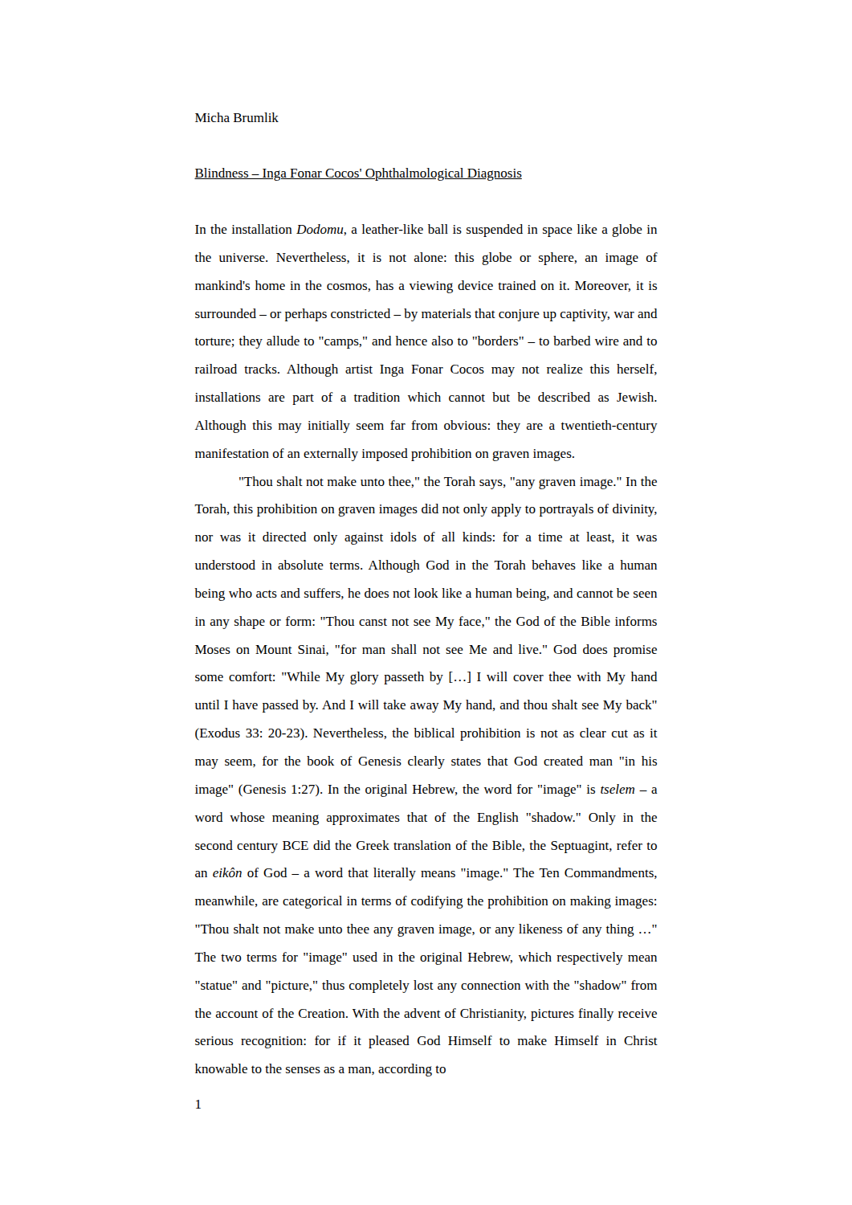Micha Brumlik
Blindness – Inga Fonar Cocos' Ophthalmological Diagnosis
In the installation Dodomu, a leather-like ball is suspended in space like a globe in the universe. Nevertheless, it is not alone: this globe or sphere, an image of mankind's home in the cosmos, has a viewing device trained on it. Moreover, it is surrounded – or perhaps constricted – by materials that conjure up captivity, war and torture; they allude to "camps," and hence also to "borders" – to barbed wire and to railroad tracks. Although artist Inga Fonar Cocos may not realize this herself, installations are part of a tradition which cannot but be described as Jewish. Although this may initially seem far from obvious: they are a twentieth-century manifestation of an externally imposed prohibition on graven images.
"Thou shalt not make unto thee," the Torah says, "any graven image." In the Torah, this prohibition on graven images did not only apply to portrayals of divinity, nor was it directed only against idols of all kinds: for a time at least, it was understood in absolute terms. Although God in the Torah behaves like a human being who acts and suffers, he does not look like a human being, and cannot be seen in any shape or form: "Thou canst not see My face," the God of the Bible informs Moses on Mount Sinai, "for man shall not see Me and live." God does promise some comfort: "While My glory passeth by […] I will cover thee with My hand until I have passed by. And I will take away My hand, and thou shalt see My back" (Exodus 33: 20-23). Nevertheless, the biblical prohibition is not as clear cut as it may seem, for the book of Genesis clearly states that God created man "in his image" (Genesis 1:27). In the original Hebrew, the word for "image" is tselem – a word whose meaning approximates that of the English "shadow." Only in the second century BCE did the Greek translation of the Bible, the Septuagint, refer to an eikôn of God – a word that literally means "image." The Ten Commandments, meanwhile, are categorical in terms of codifying the prohibition on making images: "Thou shalt not make unto thee any graven image, or any likeness of any thing …" The two terms for "image" used in the original Hebrew, which respectively mean "statue" and "picture," thus completely lost any connection with the "shadow" from the account of the Creation. With the advent of Christianity, pictures finally receive serious recognition: for if it pleased God Himself to make Himself in Christ knowable to the senses as a man, according to
1